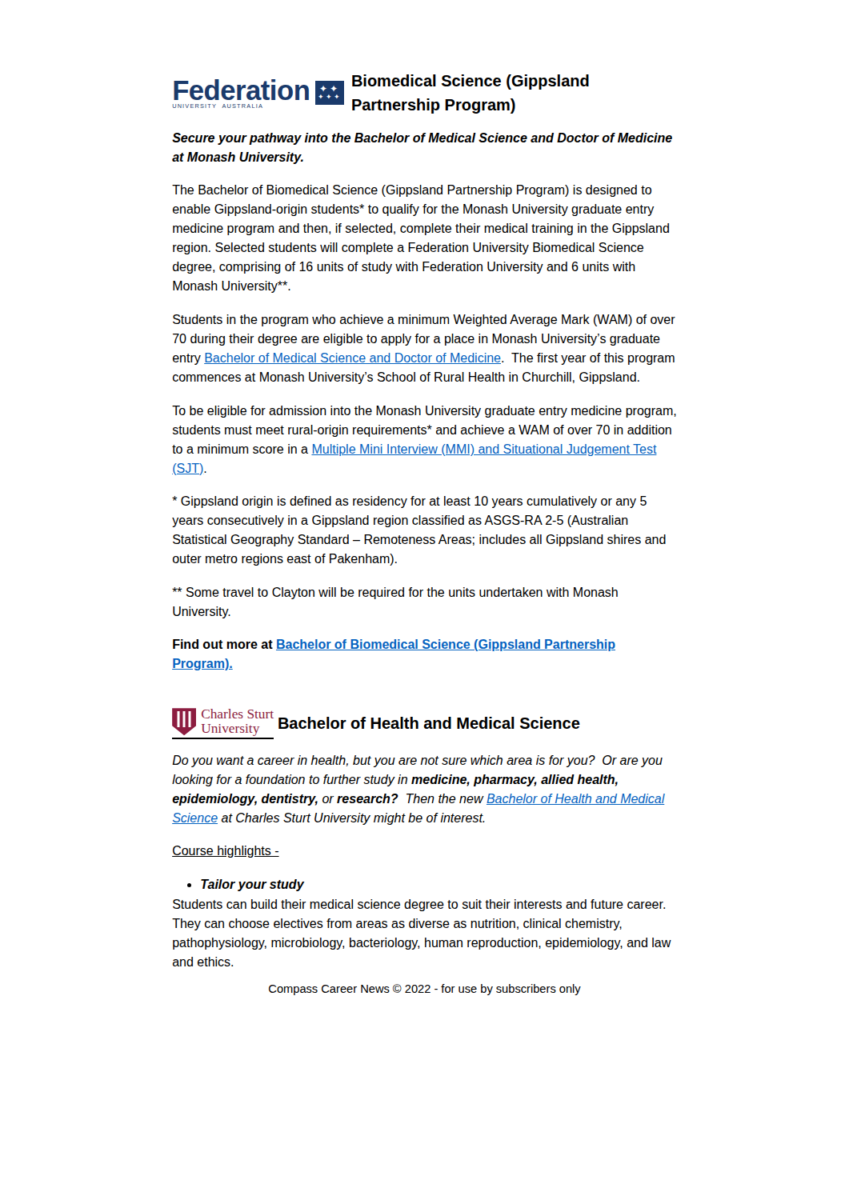FederationUNIVERSITY AUSTRALIA
Biomedical Science (Gippsland Partnership Program)
Secure your pathway into the Bachelor of Medical Science and Doctor of Medicine at Monash University.
The Bachelor of Biomedical Science (Gippsland Partnership Program) is designed to enable Gippsland-origin students* to qualify for the Monash University graduate entry medicine program and then, if selected, complete their medical training in the Gippsland region. Selected students will complete a Federation University Biomedical Science degree, comprising of 16 units of study with Federation University and 6 units with Monash University**.
Students in the program who achieve a minimum Weighted Average Mark (WAM) of over 70 during their degree are eligible to apply for a place in Monash University’s graduate entry Bachelor of Medical Science and Doctor of Medicine. The first year of this program commences at Monash University’s School of Rural Health in Churchill, Gippsland.
To be eligible for admission into the Monash University graduate entry medicine program, students must meet rural-origin requirements* and achieve a WAM of over 70 in addition to a minimum score in a Multiple Mini Interview (MMI) and Situational Judgement Test (SJT).
* Gippsland origin is defined as residency for at least 10 years cumulatively or any 5 years consecutively in a Gippsland region classified as ASGS-RA 2-5 (Australian Statistical Geography Standard – Remoteness Areas; includes all Gippsland shires and outer metro regions east of Pakenham).
** Some travel to Clayton will be required for the units undertaken with Monash University.
Find out more at Bachelor of Biomedical Science (Gippsland Partnership Program).
Charles Sturt University
Bachelor of Health and Medical Science
Do you want a career in health, but you are not sure which area is for you? Or are you looking for a foundation to further study in medicine, pharmacy, allied health, epidemiology, dentistry, or research? Then the new Bachelor of Health and Medical Science at Charles Sturt University might be of interest.
Course highlights -
Tailor your study
Students can build their medical science degree to suit their interests and future career. They can choose electives from areas as diverse as nutrition, clinical chemistry, pathophysiology, microbiology, bacteriology, human reproduction, epidemiology, and law and ethics.
Compass Career News © 2022 - for use by subscribers only